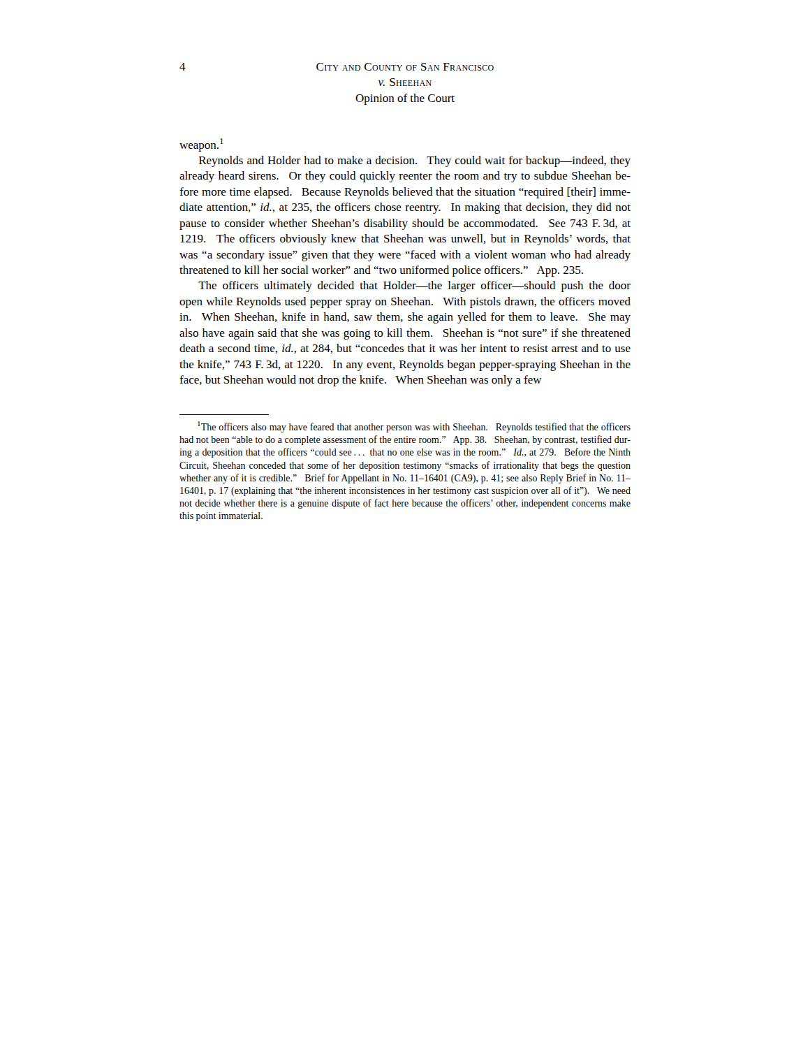4 City and County of San Francisco
v. Sheehan
Opinion of the Court
weapon.1
Reynolds and Holder had to make a decision.  They could wait for backup—indeed, they already heard sirens.  Or they could quickly reenter the room and try to subdue Sheehan before more time elapsed.  Because Reynolds believed that the situation “required [their] immediate attention,” id., at 235, the officers chose reentry.  In making that decision, they did not pause to consider whether Sheehan’s disability should be accommodated.  See 743 F. 3d, at 1219.  The officers obviously knew that Sheehan was unwell, but in Reynolds’ words, that was “a secondary issue” given that they were “faced with a violent woman who had already threatened to kill her social worker” and “two uniformed police officers.”  App. 235.
The officers ultimately decided that Holder—the larger officer—should push the door open while Reynolds used pepper spray on Sheehan.  With pistols drawn, the officers moved in.  When Sheehan, knife in hand, saw them, she again yelled for them to leave.  She may also have again said that she was going to kill them.  Sheehan is “not sure” if she threatened death a second time, id., at 284, but “concedes that it was her intent to resist arrest and to use the knife,” 743 F. 3d, at 1220.  In any event, Reynolds began pepper-spraying Sheehan in the face, but Sheehan would not drop the knife.  When Sheehan was only a few
1 The officers also may have feared that another person was with Sheehan.  Reynolds testified that the officers had not been “able to do a complete assessment of the entire room.”  App. 38.  Sheehan, by contrast, testified during a deposition that the officers “could see . . .  that no one else was in the room.”  Id., at 279.  Before the Ninth Circuit, Sheehan conceded that some of her deposition testimony “smacks of irrationality that begs the question whether any of it is credible.”  Brief for Appellant in No. 11–16401 (CA9), p. 41; see also Reply Brief in No. 11–16401, p. 17 (explaining that “the inherent inconsistences in her testimony cast suspicion over all of it”).  We need not decide whether there is a genuine dispute of fact here because the officers’ other, independent concerns make this point immaterial.